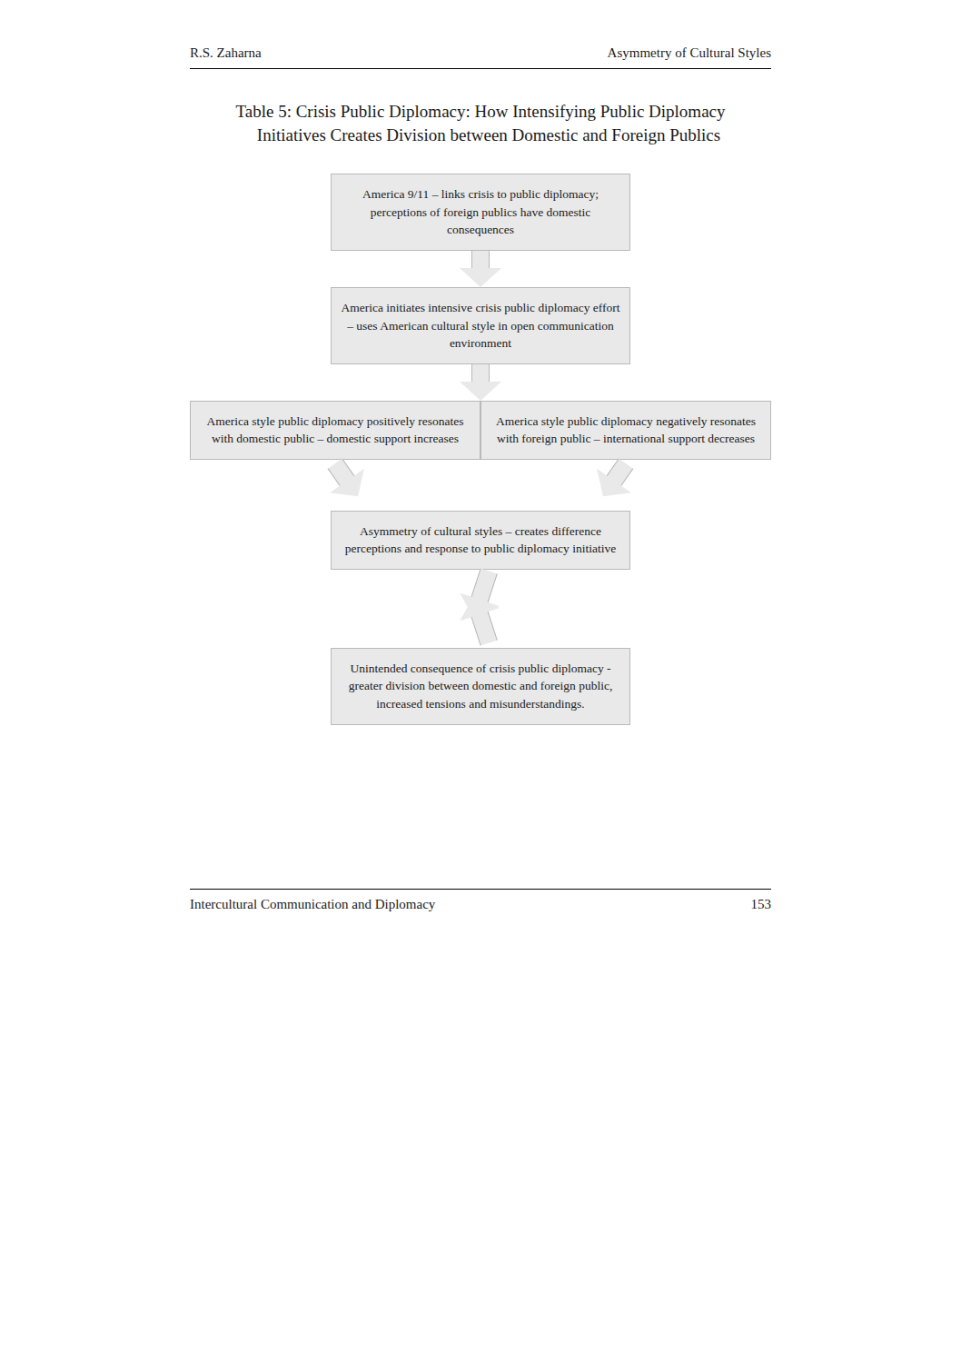R.S. Zaharna
Asymmetry of Cultural Styles
Table 5: Crisis Public Diplomacy: How Intensifying Public Diplomacy Initiatives Creates Division between Domestic and Foreign Publics
America 9/11 – links crisis to public diplomacy; perceptions of foreign publics have domestic consequences
America initiates intensive crisis public diplomacy effort – uses American cultural style in open communication environment
America style public diplomacy positively resonates with domestic public – domestic support increases
America style public diplomacy negatively resonates with foreign public – international support decreases
Asymmetry of cultural styles – creates difference perceptions and response to public diplomacy initiative
Unintended consequence of crisis public diplomacy - greater division between domestic and foreign public, increased tensions and misunderstandings.
Intercultural Communication and Diplomacy
153